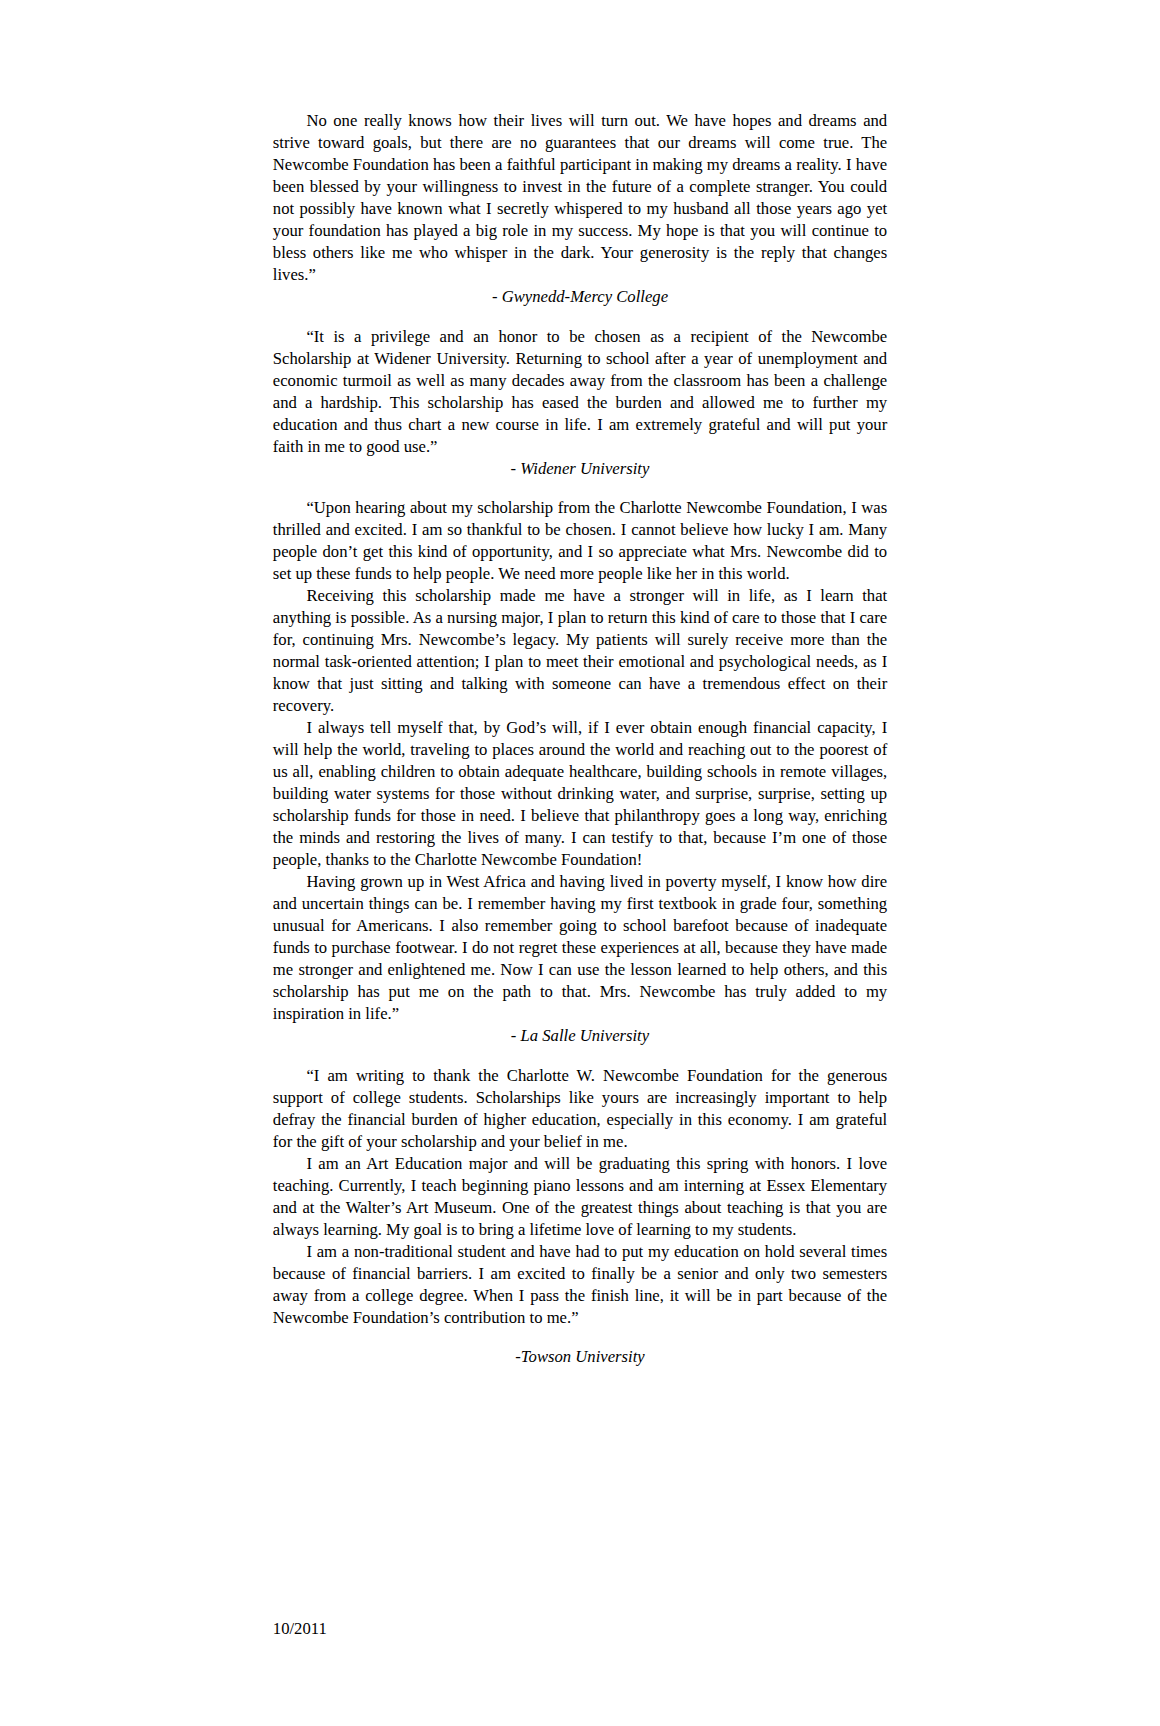No one really knows how their lives will turn out. We have hopes and dreams and strive toward goals, but there are no guarantees that our dreams will come true. The Newcombe Foundation has been a faithful participant in making my dreams a reality. I have been blessed by your willingness to invest in the future of a complete stranger. You could not possibly have known what I secretly whispered to my husband all those years ago yet your foundation has played a big role in my success. My hope is that you will continue to bless others like me who whisper in the dark. Your generosity is the reply that changes lives.”
- Gwynedd-Mercy College
“It is a privilege and an honor to be chosen as a recipient of the Newcombe Scholarship at Widener University. Returning to school after a year of unemployment and economic turmoil as well as many decades away from the classroom has been a challenge and a hardship. This scholarship has eased the burden and allowed me to further my education and thus chart a new course in life. I am extremely grateful and will put your faith in me to good use.”
- Widener University
“Upon hearing about my scholarship from the Charlotte Newcombe Foundation, I was thrilled and excited. I am so thankful to be chosen. I cannot believe how lucky I am. Many people don’t get this kind of opportunity, and I so appreciate what Mrs. Newcombe did to set up these funds to help people. We need more people like her in this world.
Receiving this scholarship made me have a stronger will in life, as I learn that anything is possible. As a nursing major, I plan to return this kind of care to those that I care for, continuing Mrs. Newcombe’s legacy. My patients will surely receive more than the normal task-oriented attention; I plan to meet their emotional and psychological needs, as I know that just sitting and talking with someone can have a tremendous effect on their recovery.
I always tell myself that, by God’s will, if I ever obtain enough financial capacity, I will help the world, traveling to places around the world and reaching out to the poorest of us all, enabling children to obtain adequate healthcare, building schools in remote villages, building water systems for those without drinking water, and surprise, surprise, setting up scholarship funds for those in need. I believe that philanthropy goes a long way, enriching the minds and restoring the lives of many. I can testify to that, because I’m one of those people, thanks to the Charlotte Newcombe Foundation!
Having grown up in West Africa and having lived in poverty myself, I know how dire and uncertain things can be. I remember having my first textbook in grade four, something unusual for Americans. I also remember going to school barefoot because of inadequate funds to purchase footwear. I do not regret these experiences at all, because they have made me stronger and enlightened me. Now I can use the lesson learned to help others, and this scholarship has put me on the path to that. Mrs. Newcombe has truly added to my inspiration in life.”
- La Salle University
“I am writing to thank the Charlotte W. Newcombe Foundation for the generous support of college students. Scholarships like yours are increasingly important to help defray the financial burden of higher education, especially in this economy. I am grateful for the gift of your scholarship and your belief in me.
I am an Art Education major and will be graduating this spring with honors. I love teaching. Currently, I teach beginning piano lessons and am interning at Essex Elementary and at the Walter’s Art Museum. One of the greatest things about teaching is that you are always learning. My goal is to bring a lifetime love of learning to my students.
I am a non-traditional student and have had to put my education on hold several times because of financial barriers. I am excited to finally be a senior and only two semesters away from a college degree. When I pass the finish line, it will be in part because of the Newcombe Foundation’s contribution to me.”
-Towson University
10/2011